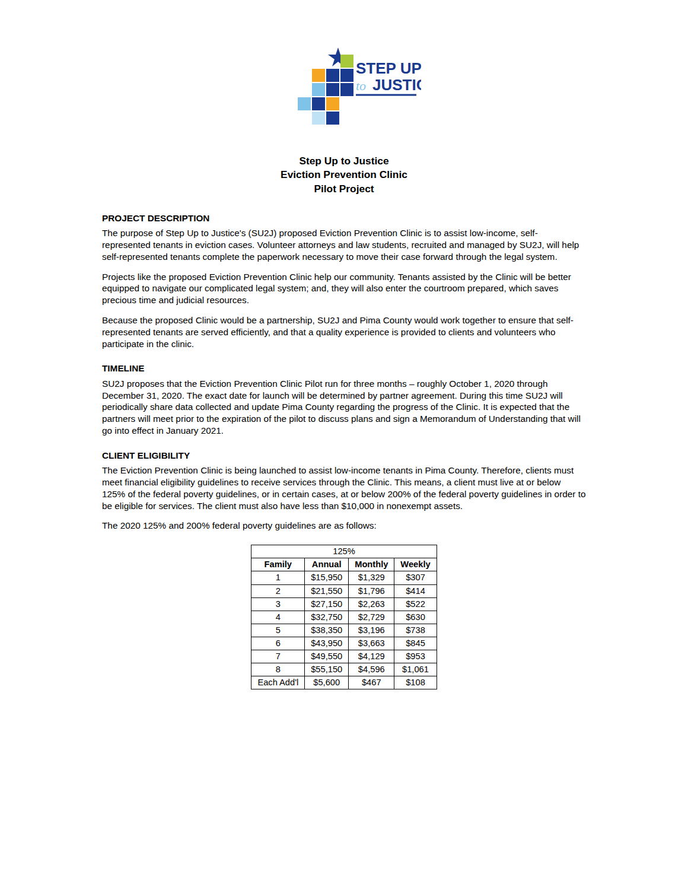STEP UP to JUSTICE
Step Up to Justice
Eviction Prevention Clinic
Pilot Project
Project Description
The purpose of Step Up to Justice's (SU2J) proposed Eviction Prevention Clinic is to assist low-income, self-represented tenants in eviction cases. Volunteer attorneys and law students, recruited and managed by SU2J, will help self-represented tenants complete the paperwork necessary to move their case forward through the legal system.
Projects like the proposed Eviction Prevention Clinic help our community. Tenants assisted by the Clinic will be better equipped to navigate our complicated legal system; and, they will also enter the courtroom prepared, which saves precious time and judicial resources.
Because the proposed Clinic would be a partnership, SU2J and Pima County would work together to ensure that self-represented tenants are served efficiently, and that a quality experience is provided to clients and volunteers who participate in the clinic.
Timeline
SU2J proposes that the Eviction Prevention Clinic Pilot run for three months – roughly October 1, 2020 through December 31, 2020. The exact date for launch will be determined by partner agreement. During this time SU2J will periodically share data collected and update Pima County regarding the progress of the Clinic. It is expected that the partners will meet prior to the expiration of the pilot to discuss plans and sign a Memorandum of Understanding that will go into effect in January 2021.
Client Eligibility
The Eviction Prevention Clinic is being launched to assist low-income tenants in Pima County. Therefore, clients must meet financial eligibility guidelines to receive services through the Clinic. This means, a client must live at or below 125% of the federal poverty guidelines, or in certain cases, at or below 200% of the federal poverty guidelines in order to be eligible for services. The client must also have less than $10,000 in nonexempt assets.
The 2020 125% and 200% federal poverty guidelines are as follows:
125%
| Family | Annual | Monthly | Weekly |
| --- | --- | --- | --- |
| 1 | $15,950 | $1,329 | $307 |
| 2 | $21,550 | $1,796 | $414 |
| 3 | $27,150 | $2,263 | $522 |
| 4 | $32,750 | $2,729 | $630 |
| 5 | $38,350 | $3,196 | $738 |
| 6 | $43,950 | $3,663 | $845 |
| 7 | $49,550 | $4,129 | $953 |
| 8 | $55,150 | $4,596 | $1,061 |
| Each Add'l | $5,600 | $467 | $108 |